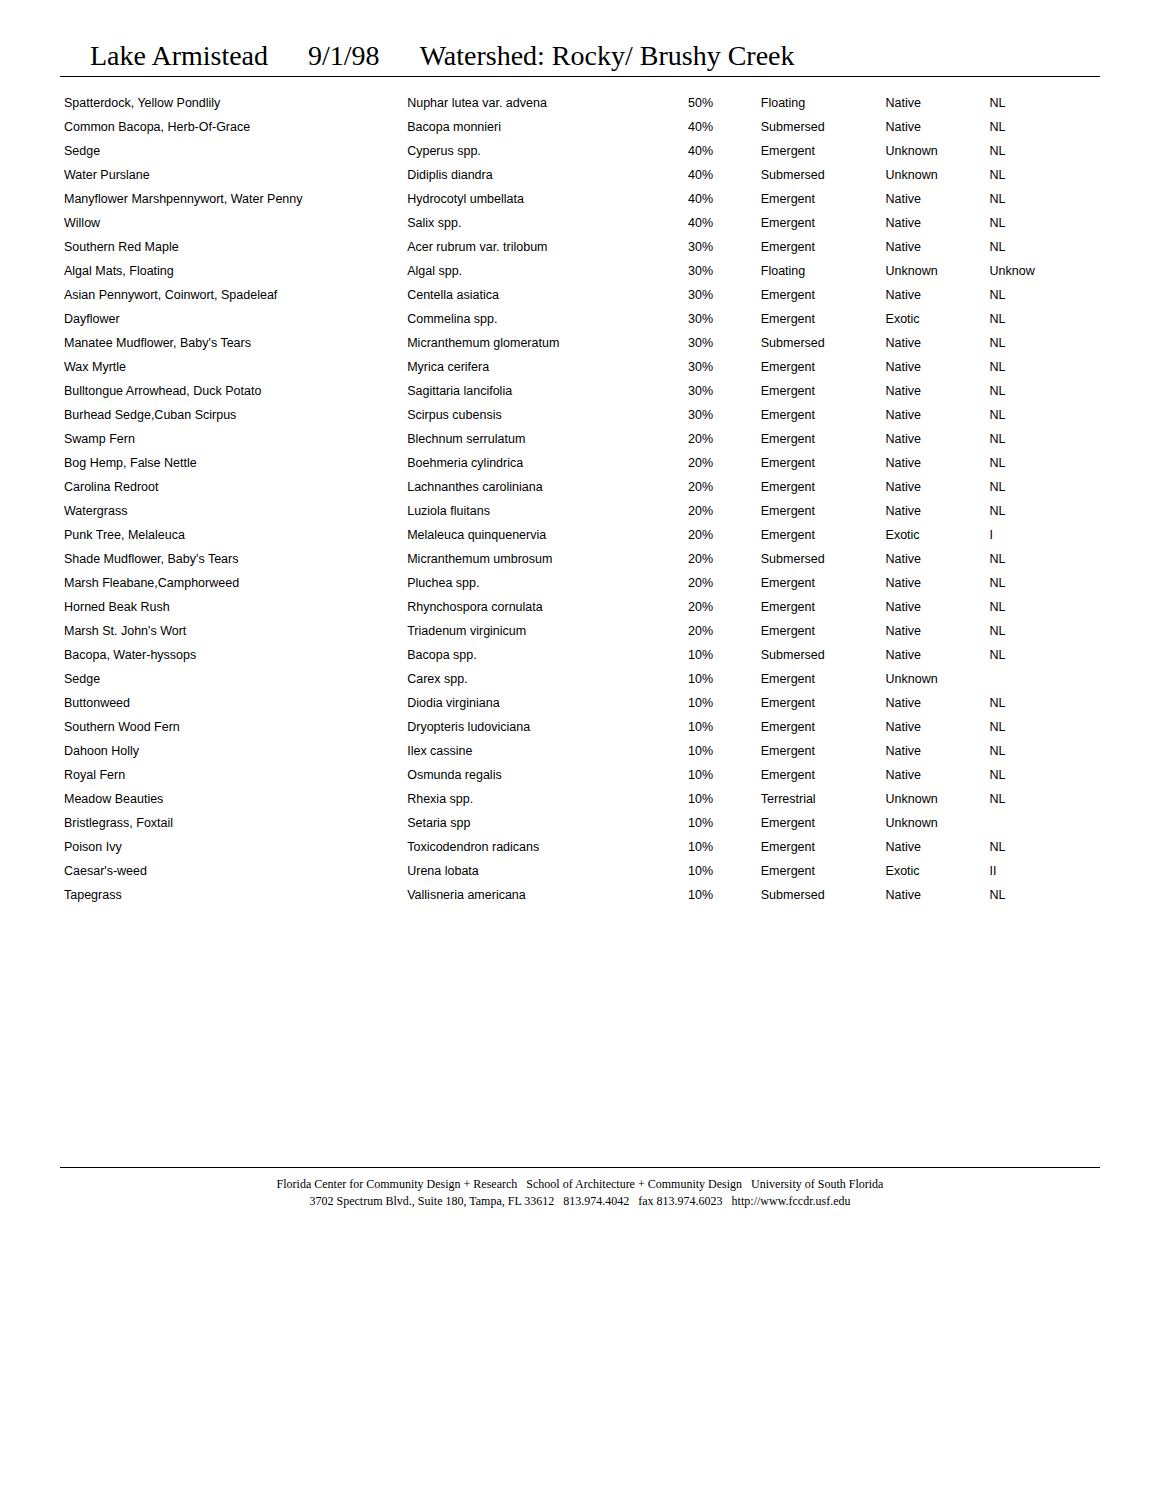Lake Armistead9/1/98 Watershed: Rocky/ Brushy Creek
| Spatterdock, Yellow Pondlily | Nuphar lutea var. advena | 50% | Floating | Native | NL |
| Common Bacopa, Herb-Of-Grace | Bacopa monnieri | 40% | Submersed | Native | NL |
| Sedge | Cyperus spp. | 40% | Emergent | Unknown | NL |
| Water Purslane | Didiplis diandra | 40% | Submersed | Unknown | NL |
| Manyflower Marshpennywort, Water Penny | Hydrocotyl umbellata | 40% | Emergent | Native | NL |
| Willow | Salix spp. | 40% | Emergent | Native | NL |
| Southern Red Maple | Acer rubrum var. trilobum | 30% | Emergent | Native | NL |
| Algal Mats, Floating | Algal spp. | 30% | Floating | Unknown | Unknow |
| Asian Pennywort, Coinwort, Spadeleaf | Centella asiatica | 30% | Emergent | Native | NL |
| Dayflower | Commelina spp. | 30% | Emergent | Exotic | NL |
| Manatee Mudflower, Baby's Tears | Micranthemum glomeratum | 30% | Submersed | Native | NL |
| Wax Myrtle | Myrica cerifera | 30% | Emergent | Native | NL |
| Bulltongue Arrowhead, Duck Potato | Sagittaria lancifolia | 30% | Emergent | Native | NL |
| Burhead Sedge,Cuban Scirpus | Scirpus cubensis | 30% | Emergent | Native | NL |
| Swamp Fern | Blechnum serrulatum | 20% | Emergent | Native | NL |
| Bog Hemp, False Nettle | Boehmeria cylindrica | 20% | Emergent | Native | NL |
| Carolina Redroot | Lachnanthes caroliniana | 20% | Emergent | Native | NL |
| Watergrass | Luziola fluitans | 20% | Emergent | Native | NL |
| Punk Tree, Melaleuca | Melaleuca quinquenervia | 20% | Emergent | Exotic | I |
| Shade Mudflower, Baby's Tears | Micranthemum umbrosum | 20% | Submersed | Native | NL |
| Marsh Fleabane,Camphorweed | Pluchea spp. | 20% | Emergent | Native | NL |
| Horned Beak Rush | Rhynchospora cornulata | 20% | Emergent | Native | NL |
| Marsh St. John's Wort | Triadenum virginicum | 20% | Emergent | Native | NL |
| Bacopa, Water-hyssops | Bacopa spp. | 10% | Submersed | Native | NL |
| Sedge | Carex spp. | 10% | Emergent | Unknown | |
| Buttonweed | Diodia virginiana | 10% | Emergent | Native | NL |
| Southern Wood Fern | Dryopteris ludoviciana | 10% | Emergent | Native | NL |
| Dahoon Holly | Ilex cassine | 10% | Emergent | Native | NL |
| Royal Fern | Osmunda regalis | 10% | Emergent | Native | NL |
| Meadow Beauties | Rhexia spp. | 10% | Terrestrial | Unknown | NL |
| Bristlegrass, Foxtail | Setaria spp | 10% | Emergent | Unknown | |
| Poison Ivy | Toxicodendron radicans | 10% | Emergent | Native | NL |
| Caesar's-weed | Urena lobata | 10% | Emergent | Exotic | II |
| Tapegrass | Vallisneria americana | 10% | Submersed | Native | NL |
Florida Center for Community Design + Research School of Architecture + Community Design University of South Florida
3702 Spectrum Blvd., Suite 180, Tampa, FL 33612 813.974.4042 fax 813.974.6023 http://www.fccdr.usf.edu